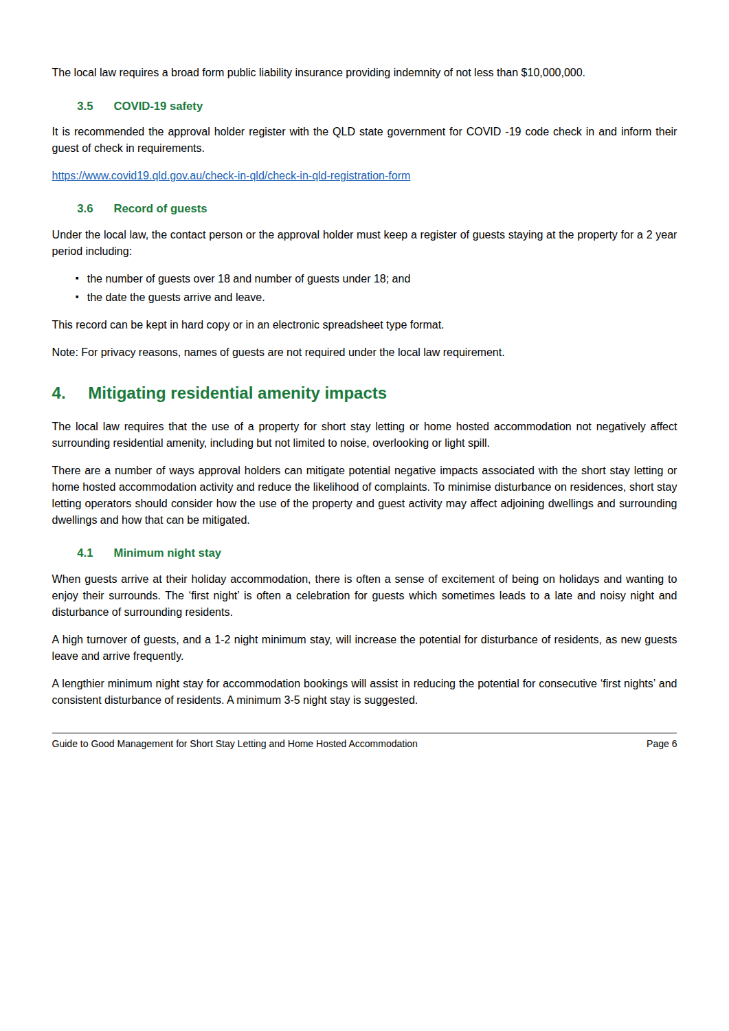The local law requires a broad form public liability insurance providing indemnity of not less than $10,000,000.
3.5 COVID-19 safety
It is recommended the approval holder register with the QLD state government for COVID -19 code check in and inform their guest of check in requirements.
https://www.covid19.qld.gov.au/check-in-qld/check-in-qld-registration-form
3.6 Record of guests
Under the local law, the contact person or the approval holder must keep a register of guests staying at the property for a 2 year period including:
the number of guests over 18 and number of guests under 18; and
the date the guests arrive and leave.
This record can be kept in hard copy or in an electronic spreadsheet type format.
Note: For privacy reasons, names of guests are not required under the local law requirement.
4. Mitigating residential amenity impacts
The local law requires that the use of a property for short stay letting or home hosted accommodation not negatively affect surrounding residential amenity, including but not limited to noise, overlooking or light spill.
There are a number of ways approval holders can mitigate potential negative impacts associated with the short stay letting or home hosted accommodation activity and reduce the likelihood of complaints. To minimise disturbance on residences, short stay letting operators should consider how the use of the property and guest activity may affect adjoining dwellings and surrounding dwellings and how that can be mitigated.
4.1 Minimum night stay
When guests arrive at their holiday accommodation, there is often a sense of excitement of being on holidays and wanting to enjoy their surrounds. The ‘first night’ is often a celebration for guests which sometimes leads to a late and noisy night and disturbance of surrounding residents.
A high turnover of guests, and a 1-2 night minimum stay, will increase the potential for disturbance of residents, as new guests leave and arrive frequently.
A lengthier minimum night stay for accommodation bookings will assist in reducing the potential for consecutive ‘first nights’ and consistent disturbance of residents. A minimum 3-5 night stay is suggested.
Guide to Good Management for Short Stay Letting and Home Hosted Accommodation Page 6